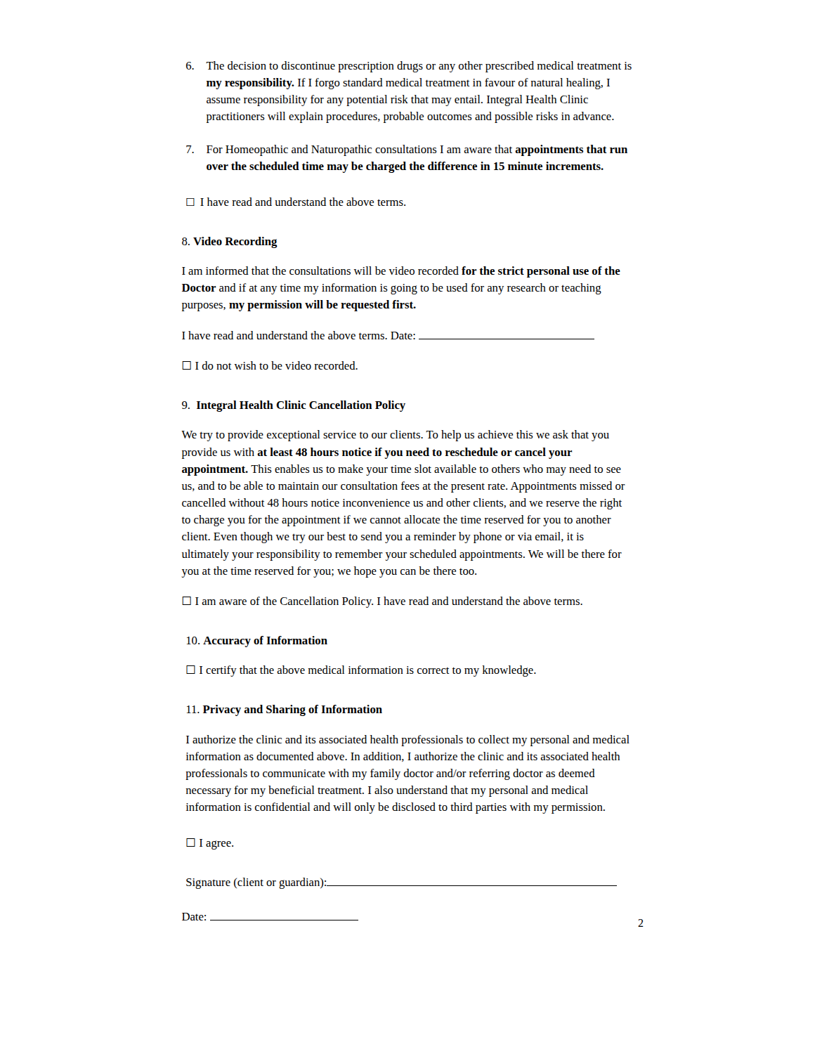6. The decision to discontinue prescription drugs or any other prescribed medical treatment is my responsibility. If I forgo standard medical treatment in favour of natural healing, I assume responsibility for any potential risk that may entail. Integral Health Clinic practitioners will explain procedures, probable outcomes and possible risks in advance.
7. For Homeopathic and Naturopathic consultations I am aware that appointments that run over the scheduled time may be charged the difference in 15 minute increments.
☐I have read and understand the above terms.
8. Video Recording
I am informed that the consultations will be video recorded for the strict personal use of the Doctor and if at any time my information is going to be used for any research or teaching purposes, my permission will be requested first.
I have read and understand the above terms. Date:
☐ I do not wish to be video recorded.
9. Integral Health Clinic Cancellation Policy
We try to provide exceptional service to our clients. To help us achieve this we ask that you provide us with at least 48 hours notice if you need to reschedule or cancel your appointment. This enables us to make your time slot available to others who may need to see us, and to be able to maintain our consultation fees at the present rate. Appointments missed or cancelled without 48 hours notice inconvenience us and other clients, and we reserve the right to charge you for the appointment if we cannot allocate the time reserved for you to another client. Even though we try our best to send you a reminder by phone or via email, it is ultimately your responsibility to remember your scheduled appointments. We will be there for you at the time reserved for you; we hope you can be there too.
☐ I am aware of the Cancellation Policy. I have read and understand the above terms.
10. Accuracy of Information
☐ I certify that the above medical information is correct to my knowledge.
11. Privacy and Sharing of Information
I authorize the clinic and its associated health professionals to collect my personal and medical information as documented above. In addition, I authorize the clinic and its associated health professionals to communicate with my family doctor and/or referring doctor as deemed necessary for my beneficial treatment. I also understand that my personal and medical information is confidential and will only be disclosed to third parties with my permission.
☐ I agree.
Signature (client or guardian):
Date:
2